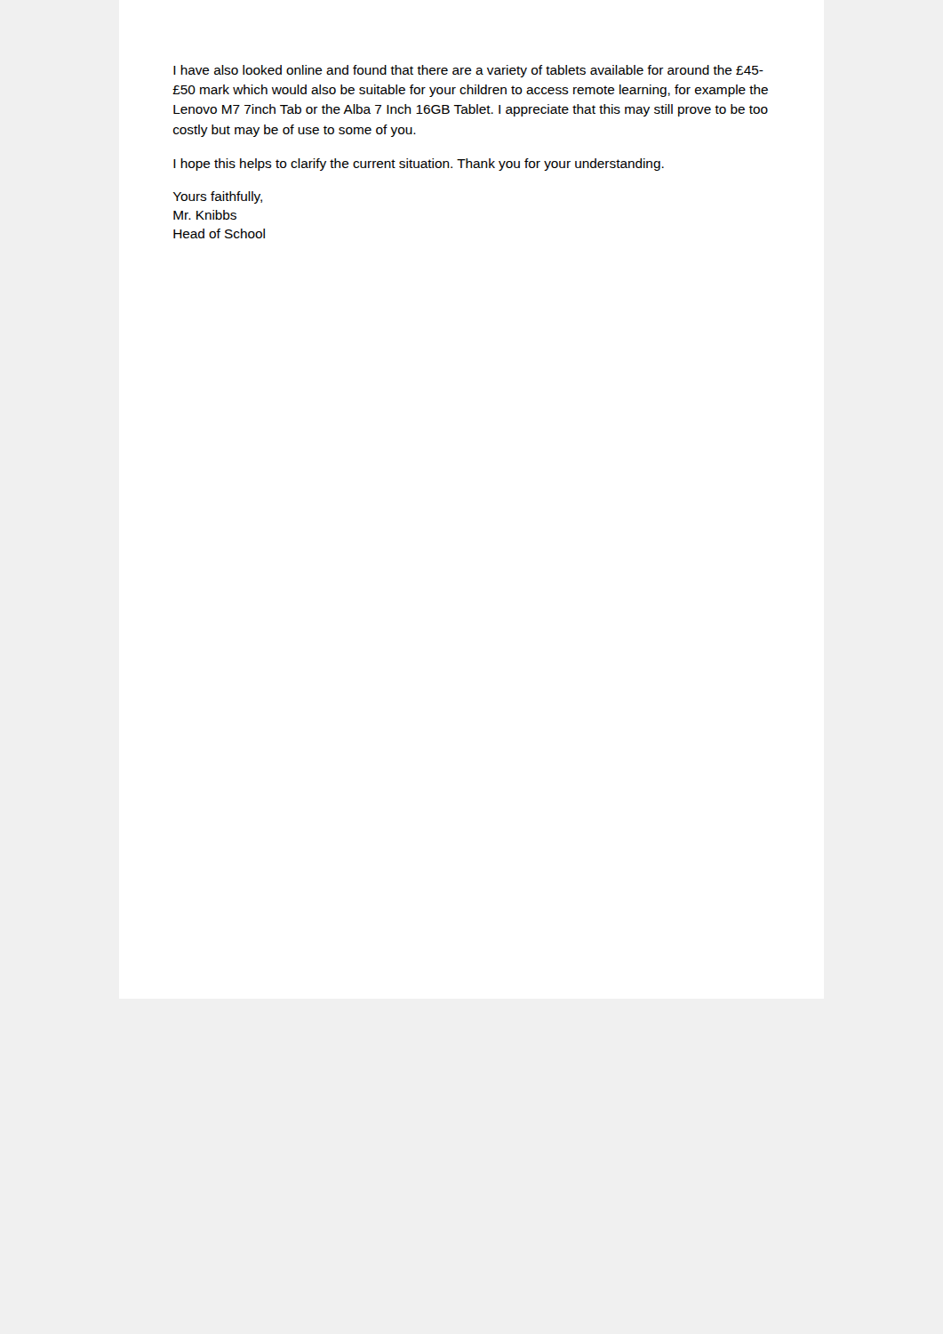I have also looked online and found that there are a variety of tablets available for around the £45- £50 mark which would also be suitable for your children to access remote learning, for example the Lenovo M7 7inch Tab or the Alba 7 Inch 16GB Tablet. I appreciate that this may still prove to be too costly but may be of use to some of you.
I hope this helps to clarify the current situation. Thank you for your understanding.
Yours faithfully,
Mr. Knibbs
Head of School